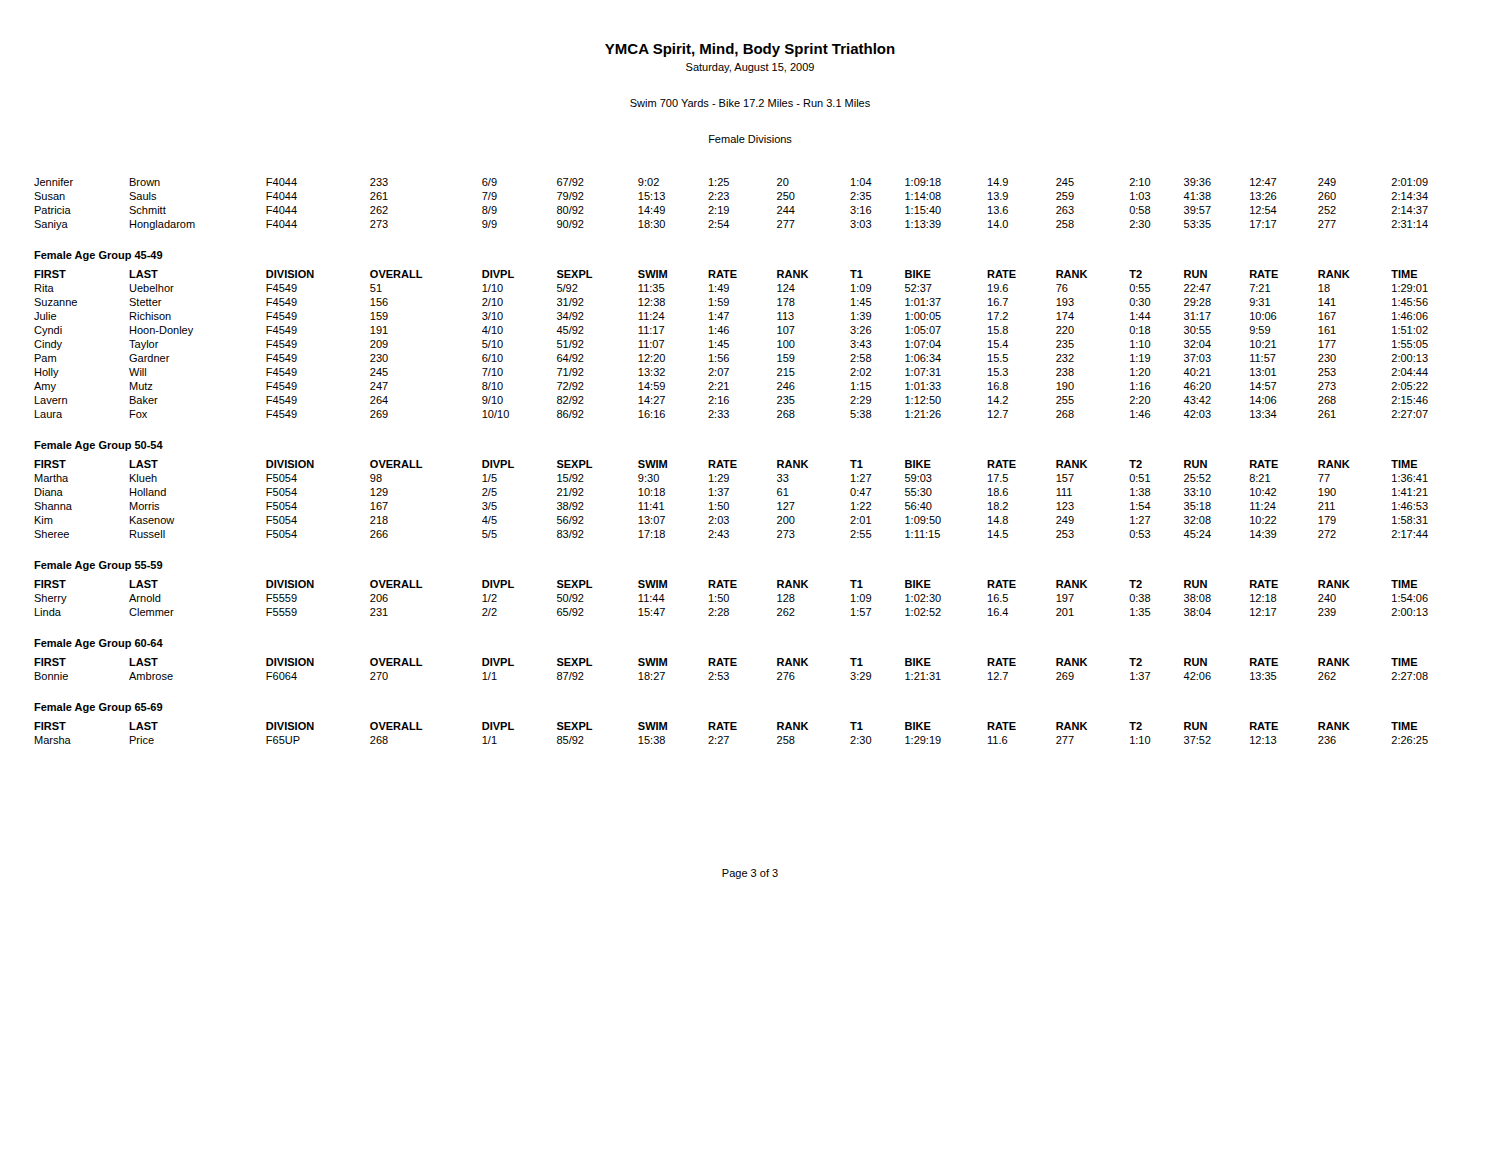YMCA Spirit, Mind, Body Sprint Triathlon
Saturday, August 15, 2009
Swim 700 Yards - Bike 17.2 Miles - Run 3.1 Miles
Female Divisions
| Jennifer | Brown | F4044 | 233 | 6/9 | 67/92 | 9:02 | 1:25 | 20 | 1:04 | 1:09:18 | 14.9 | 245 | 2:10 | 39:36 | 12:47 | 249 | 2:01:09 |
| Susan | Sauls | F4044 | 261 | 7/9 | 79/92 | 15:13 | 2:23 | 250 | 2:35 | 1:14:08 | 13.9 | 259 | 1:03 | 41:38 | 13:26 | 260 | 2:14:34 |
| Patricia | Schmitt | F4044 | 262 | 8/9 | 80/92 | 14:49 | 2:19 | 244 | 3:16 | 1:15:40 | 13.6 | 263 | 0:58 | 39:57 | 12:54 | 252 | 2:14:37 |
| Saniya | Hongladarom | F4044 | 273 | 9/9 | 90/92 | 18:30 | 2:54 | 277 | 3:03 | 1:13:39 | 14.0 | 258 | 2:30 | 53:35 | 17:17 | 277 | 2:31:14 |
| Female Age Group 45-49 |
| FIRST | LAST | DIVISION | OVERALL | DIVPL | SEXPL | SWIM | RATE | RANK | T1 | BIKE | RATE | RANK | T2 | RUN | RATE | RANK | TIME |
| Rita | Uebelhor | F4549 | 51 | 1/10 | 5/92 | 11:35 | 1:49 | 124 | 1:09 | 52:37 | 19.6 | 76 | 0:55 | 22:47 | 7:21 | 18 | 1:29:01 |
| Suzanne | Stetter | F4549 | 156 | 2/10 | 31/92 | 12:38 | 1:59 | 178 | 1:45 | 1:01:37 | 16.7 | 193 | 0:30 | 29:28 | 9:31 | 141 | 1:45:56 |
| Julie | Richison | F4549 | 159 | 3/10 | 34/92 | 11:24 | 1:47 | 113 | 1:39 | 1:00:05 | 17.2 | 174 | 1:44 | 31:17 | 10:06 | 167 | 1:46:06 |
| Cyndi | Hoon-Donley | F4549 | 191 | 4/10 | 45/92 | 11:17 | 1:46 | 107 | 3:26 | 1:05:07 | 15.8 | 220 | 0:18 | 30:55 | 9:59 | 161 | 1:51:02 |
| Cindy | Taylor | F4549 | 209 | 5/10 | 51/92 | 11:07 | 1:45 | 100 | 3:43 | 1:07:04 | 15.4 | 235 | 1:10 | 32:04 | 10:21 | 177 | 1:55:05 |
| Pam | Gardner | F4549 | 230 | 6/10 | 64/92 | 12:20 | 1:56 | 159 | 2:58 | 1:06:34 | 15.5 | 232 | 1:19 | 37:03 | 11:57 | 230 | 2:00:13 |
| Holly | Will | F4549 | 245 | 7/10 | 71/92 | 13:32 | 2:07 | 215 | 2:02 | 1:07:31 | 15.3 | 238 | 1:20 | 40:21 | 13:01 | 253 | 2:04:44 |
| Amy | Mutz | F4549 | 247 | 8/10 | 72/92 | 14:59 | 2:21 | 246 | 1:15 | 1:01:33 | 16.8 | 190 | 1:16 | 46:20 | 14:57 | 273 | 2:05:22 |
| Lavern | Baker | F4549 | 264 | 9/10 | 82/92 | 14:27 | 2:16 | 235 | 2:29 | 1:12:50 | 14.2 | 255 | 2:20 | 43:42 | 14:06 | 268 | 2:15:46 |
| Laura | Fox | F4549 | 269 | 10/10 | 86/92 | 16:16 | 2:33 | 268 | 5:38 | 1:21:26 | 12.7 | 268 | 1:46 | 42:03 | 13:34 | 261 | 2:27:07 |
| Female Age Group 50-54 |
| FIRST | LAST | DIVISION | OVERALL | DIVPL | SEXPL | SWIM | RATE | RANK | T1 | BIKE | RATE | RANK | T2 | RUN | RATE | RANK | TIME |
| Martha | Klueh | F5054 | 98 | 1/5 | 15/92 | 9:30 | 1:29 | 33 | 1:27 | 59:03 | 17.5 | 157 | 0:51 | 25:52 | 8:21 | 77 | 1:36:41 |
| Diana | Holland | F5054 | 129 | 2/5 | 21/92 | 10:18 | 1:37 | 61 | 0:47 | 55:30 | 18.6 | 111 | 1:38 | 33:10 | 10:42 | 190 | 1:41:21 |
| Shanna | Morris | F5054 | 167 | 3/5 | 38/92 | 11:41 | 1:50 | 127 | 1:22 | 56:40 | 18.2 | 123 | 1:54 | 35:18 | 11:24 | 211 | 1:46:53 |
| Kim | Kasenow | F5054 | 218 | 4/5 | 56/92 | 13:07 | 2:03 | 200 | 2:01 | 1:09:50 | 14.8 | 249 | 1:27 | 32:08 | 10:22 | 179 | 1:58:31 |
| Sheree | Russell | F5054 | 266 | 5/5 | 83/92 | 17:18 | 2:43 | 273 | 2:55 | 1:11:15 | 14.5 | 253 | 0:53 | 45:24 | 14:39 | 272 | 2:17:44 |
| Female Age Group 55-59 |
| FIRST | LAST | DIVISION | OVERALL | DIVPL | SEXPL | SWIM | RATE | RANK | T1 | BIKE | RATE | RANK | T2 | RUN | RATE | RANK | TIME |
| Sherry | Arnold | F5559 | 206 | 1/2 | 50/92 | 11:44 | 1:50 | 128 | 1:09 | 1:02:30 | 16.5 | 197 | 0:38 | 38:08 | 12:18 | 240 | 1:54:06 |
| Linda | Clemmer | F5559 | 231 | 2/2 | 65/92 | 15:47 | 2:28 | 262 | 1:57 | 1:02:52 | 16.4 | 201 | 1:35 | 38:04 | 12:17 | 239 | 2:00:13 |
| Female Age Group 60-64 |
| FIRST | LAST | DIVISION | OVERALL | DIVPL | SEXPL | SWIM | RATE | RANK | T1 | BIKE | RATE | RANK | T2 | RUN | RATE | RANK | TIME |
| Bonnie | Ambrose | F6064 | 270 | 1/1 | 87/92 | 18:27 | 2:53 | 276 | 3:29 | 1:21:31 | 12.7 | 269 | 1:37 | 42:06 | 13:35 | 262 | 2:27:08 |
| Female Age Group 65-69 |
| FIRST | LAST | DIVISION | OVERALL | DIVPL | SEXPL | SWIM | RATE | RANK | T1 | BIKE | RATE | RANK | T2 | RUN | RATE | RANK | TIME |
| Marsha | Price | F65UP | 268 | 1/1 | 85/92 | 15:38 | 2:27 | 258 | 2:30 | 1:29:19 | 11.6 | 277 | 1:10 | 37:52 | 12:13 | 236 | 2:26:25 |
Page 3 of 3